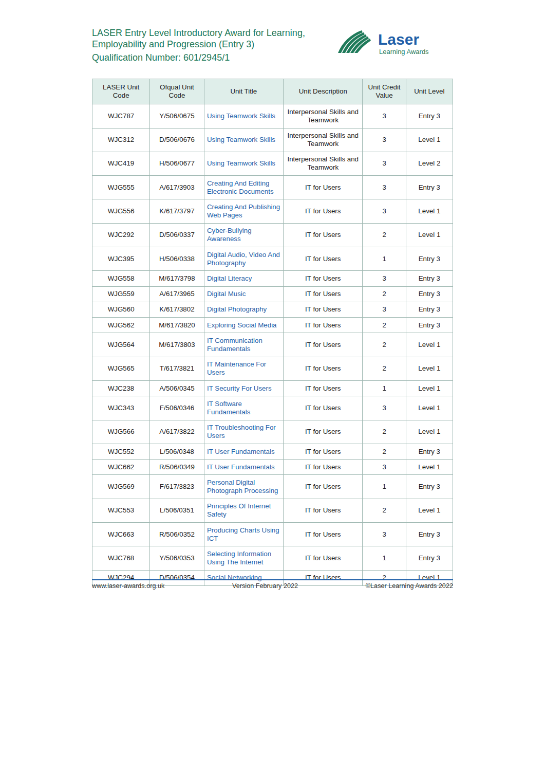LASER Entry Level Introductory Award for Learning, Employability and Progression (Entry 3)
Qualification Number: 601/2945/1
Laser Learning Awards
| LASER Unit Code | Ofqual Unit Code | Unit Title | Unit Description | Unit Credit Value | Unit Level |
| --- | --- | --- | --- | --- | --- |
| WJC787 | Y/506/0675 | Using Teamwork Skills | Interpersonal Skills and Teamwork | 3 | Entry 3 |
| WJC312 | D/506/0676 | Using Teamwork Skills | Interpersonal Skills and Teamwork | 3 | Level 1 |
| WJC419 | H/506/0677 | Using Teamwork Skills | Interpersonal Skills and Teamwork | 3 | Level 2 |
| WJG555 | A/617/3903 | Creating And Editing Electronic Documents | IT for Users | 3 | Entry 3 |
| WJG556 | K/617/3797 | Creating And Publishing Web Pages | IT for Users | 3 | Level 1 |
| WJC292 | D/506/0337 | Cyber-Bullying Awareness | IT for Users | 2 | Level 1 |
| WJC395 | H/506/0338 | Digital Audio, Video And Photography | IT for Users | 1 | Entry 3 |
| WJG558 | M/617/3798 | Digital Literacy | IT for Users | 3 | Entry 3 |
| WJG559 | A/617/3965 | Digital Music | IT for Users | 2 | Entry 3 |
| WJG560 | K/617/3802 | Digital Photography | IT for Users | 3 | Entry 3 |
| WJG562 | M/617/3820 | Exploring Social Media | IT for Users | 2 | Entry 3 |
| WJG564 | M/617/3803 | IT Communication Fundamentals | IT for Users | 2 | Level 1 |
| WJG565 | T/617/3821 | IT Maintenance For Users | IT for Users | 2 | Level 1 |
| WJC238 | A/506/0345 | IT Security For Users | IT for Users | 1 | Level 1 |
| WJC343 | F/506/0346 | IT Software Fundamentals | IT for Users | 3 | Level 1 |
| WJG566 | A/617/3822 | IT Troubleshooting For Users | IT for Users | 2 | Level 1 |
| WJC552 | L/506/0348 | IT User Fundamentals | IT for Users | 2 | Entry 3 |
| WJC662 | R/506/0349 | IT User Fundamentals | IT for Users | 3 | Level 1 |
| WJG569 | F/617/3823 | Personal Digital Photograph Processing | IT for Users | 1 | Entry 3 |
| WJC553 | L/506/0351 | Principles Of Internet Safety | IT for Users | 2 | Level 1 |
| WJC663 | R/506/0352 | Producing Charts Using ICT | IT for Users | 3 | Entry 3 |
| WJC768 | Y/506/0353 | Selecting Information Using The Internet | IT for Users | 1 | Entry 3 |
| WJC294 | D/506/0354 | Social Networking | IT for Users | 2 | Level 1 |
www.laser-awards.org.uk Version February 2022 ©Laser Learning Awards 2022